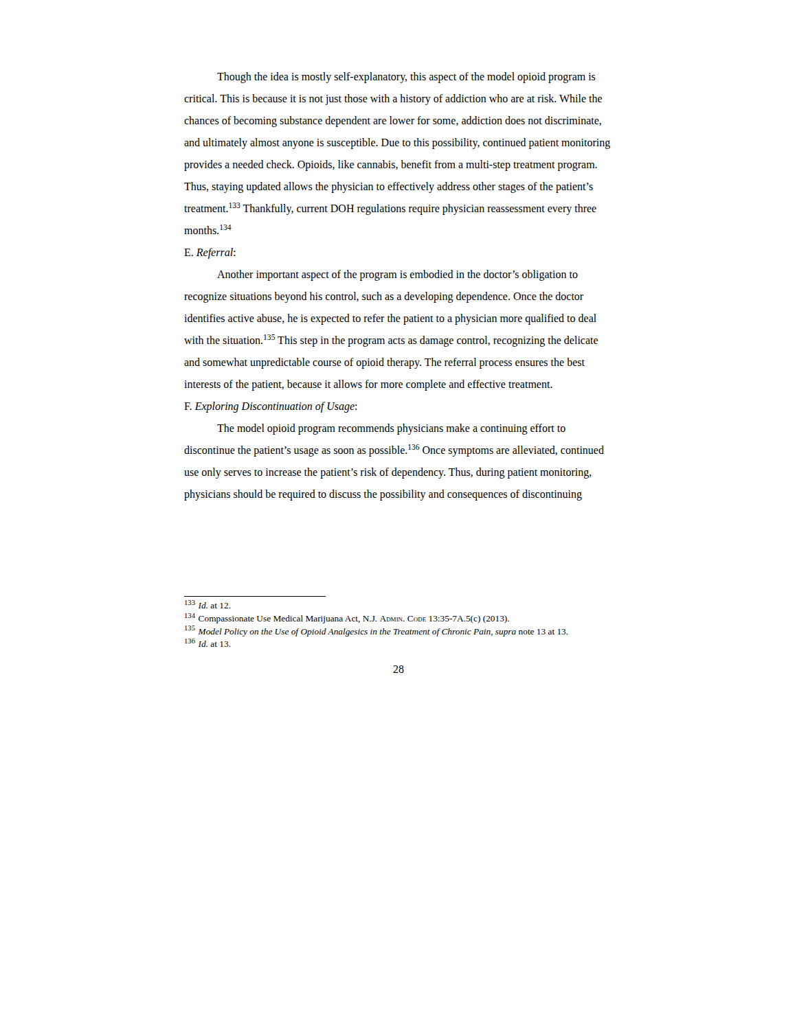Though the idea is mostly self-explanatory, this aspect of the model opioid program is critical. This is because it is not just those with a history of addiction who are at risk. While the chances of becoming substance dependent are lower for some, addiction does not discriminate, and ultimately almost anyone is susceptible. Due to this possibility, continued patient monitoring provides a needed check. Opioids, like cannabis, benefit from a multi-step treatment program. Thus, staying updated allows the physician to effectively address other stages of the patient’s treatment.133 Thankfully, current DOH regulations require physician reassessment every three months.134
E. Referral:
Another important aspect of the program is embodied in the doctor’s obligation to recognize situations beyond his control, such as a developing dependence. Once the doctor identifies active abuse, he is expected to refer the patient to a physician more qualified to deal with the situation.135 This step in the program acts as damage control, recognizing the delicate and somewhat unpredictable course of opioid therapy. The referral process ensures the best interests of the patient, because it allows for more complete and effective treatment.
F. Exploring Discontinuation of Usage:
The model opioid program recommends physicians make a continuing effort to discontinue the patient’s usage as soon as possible.136 Once symptoms are alleviated, continued use only serves to increase the patient’s risk of dependency. Thus, during patient monitoring, physicians should be required to discuss the possibility and consequences of discontinuing
133 Id. at 12.
134 Compassionate Use Medical Marijuana Act, N.J. Admin. Code 13:35-7A.5(c) (2013).
135 Model Policy on the Use of Opioid Analgesics in the Treatment of Chronic Pain, supra note 13 at 13.
136 Id. at 13.
28